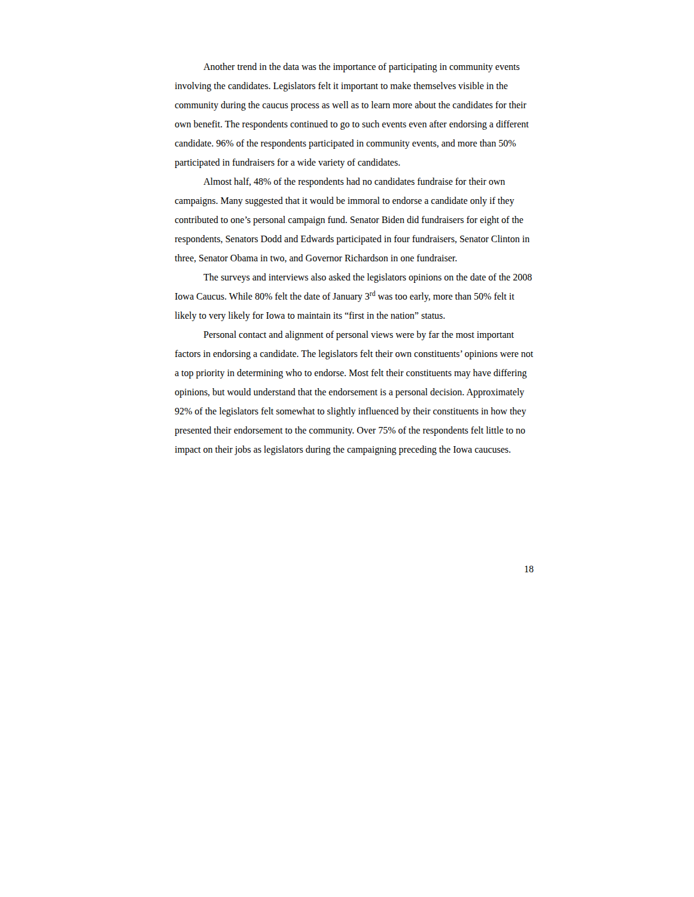Another trend in the data was the importance of participating in community events involving the candidates. Legislators felt it important to make themselves visible in the community during the caucus process as well as to learn more about the candidates for their own benefit. The respondents continued to go to such events even after endorsing a different candidate. 96% of the respondents participated in community events, and more than 50% participated in fundraisers for a wide variety of candidates.
Almost half, 48% of the respondents had no candidates fundraise for their own campaigns. Many suggested that it would be immoral to endorse a candidate only if they contributed to one’s personal campaign fund. Senator Biden did fundraisers for eight of the respondents, Senators Dodd and Edwards participated in four fundraisers, Senator Clinton in three, Senator Obama in two, and Governor Richardson in one fundraiser.
The surveys and interviews also asked the legislators opinions on the date of the 2008 Iowa Caucus. While 80% felt the date of January 3rd was too early, more than 50% felt it likely to very likely for Iowa to maintain its “first in the nation” status.
Personal contact and alignment of personal views were by far the most important factors in endorsing a candidate. The legislators felt their own constituents’ opinions were not a top priority in determining who to endorse. Most felt their constituents may have differing opinions, but would understand that the endorsement is a personal decision. Approximately 92% of the legislators felt somewhat to slightly influenced by their constituents in how they presented their endorsement to the community. Over 75% of the respondents felt little to no impact on their jobs as legislators during the campaigning preceding the Iowa caucuses.
18